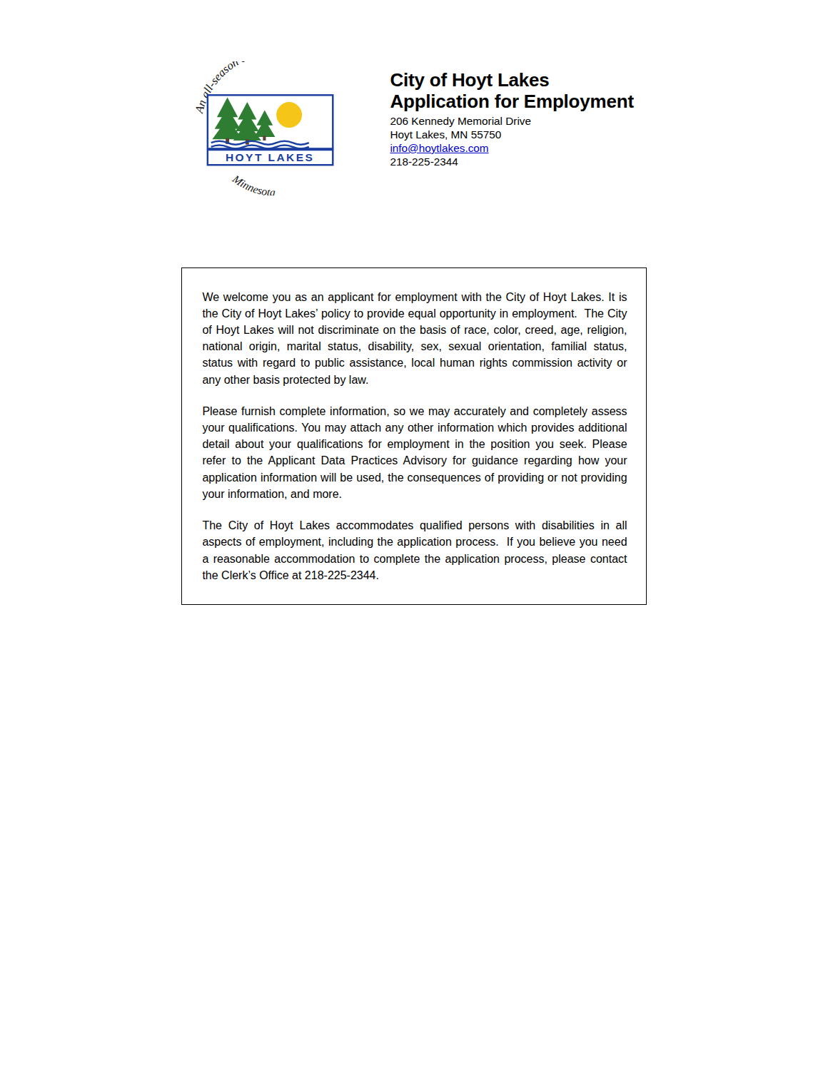An all-season city HOYT LAKES Minnesota
City of Hoyt Lakes
Application for Employment
206 Kennedy Memorial Drive
Hoyt Lakes, MN 55750
info@hoytlakes.com
218-225-2344
We welcome you as an applicant for employment with the City of Hoyt Lakes. It is the City of Hoyt Lakes’ policy to provide equal opportunity in employment. The City of Hoyt Lakes will not discriminate on the basis of race, color, creed, age, religion, national origin, marital status, disability, sex, sexual orientation, familial status, status with regard to public assistance, local human rights commission activity or any other basis protected by law.
Please furnish complete information, so we may accurately and completely assess your qualifications. You may attach any other information which provides additional detail about your qualifications for employment in the position you seek. Please refer to the Applicant Data Practices Advisory for guidance regarding how your application information will be used, the consequences of providing or not providing your information, and more.
The City of Hoyt Lakes accommodates qualified persons with disabilities in all aspects of employment, including the application process. If you believe you need a reasonable accommodation to complete the application process, please contact the Clerk’s Office at 218-225-2344.